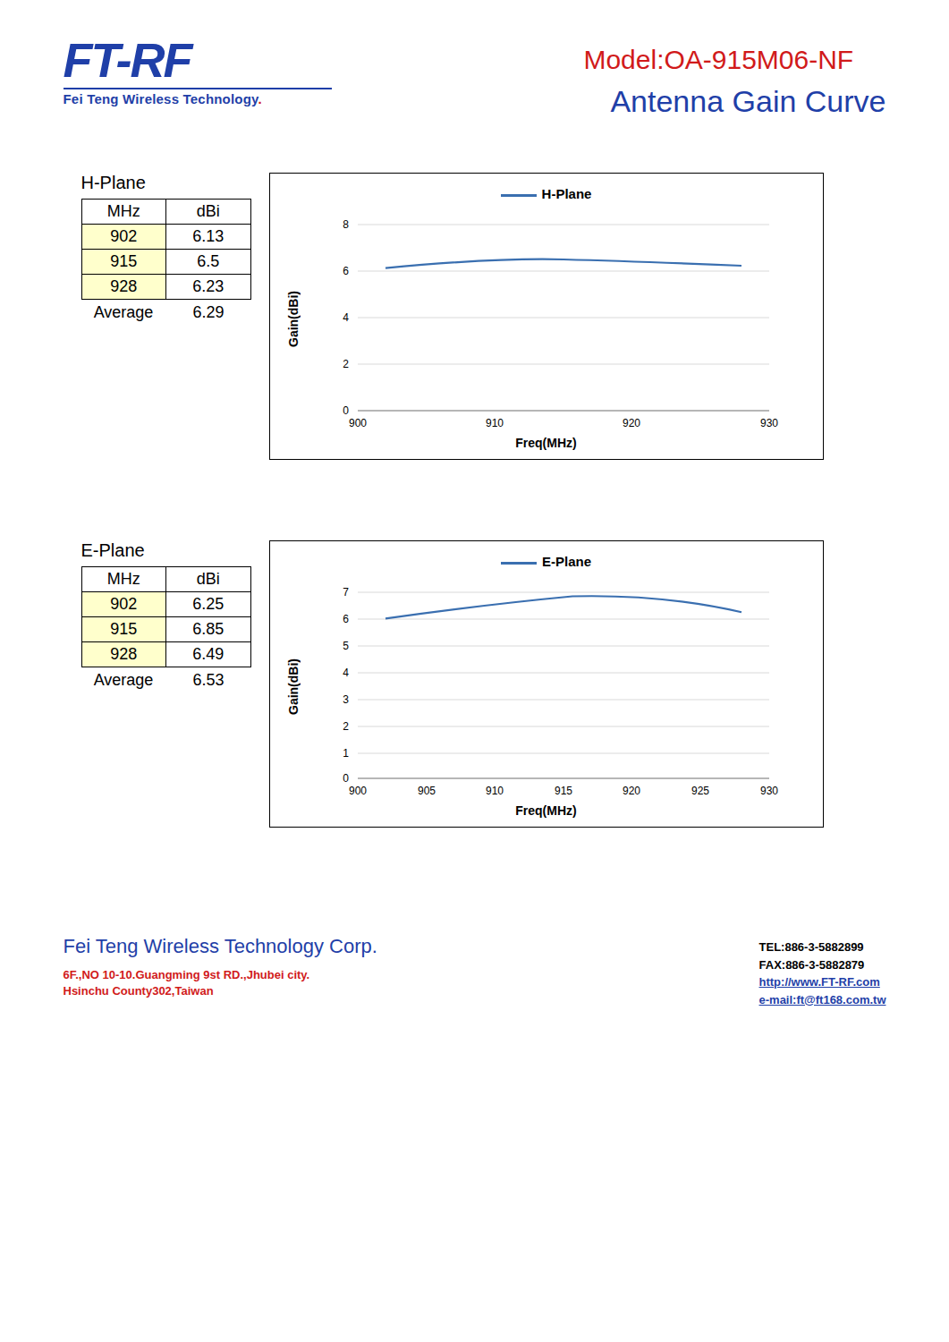FT-RF
Fei Teng Wireless Technology.
Model:OA-915M06-NF
Antenna Gain Curve
H-Plane
| MHz | dBi |
| --- | --- |
| 902 | 6.13 |
| 915 | 6.5 |
| 928 | 6.23 |
Average
6.29
H-Plane
Gain(dBi)
0 2 4 6 8 900 910 920 930
Freq(MHz)
E-Plane
| MHz | dBi |
| --- | --- |
| 902 | 6.25 |
| 915 | 6.85 |
| 928 | 6.49 |
Average
6.53
E-Plane
Gain(dBi)
0 1 2 3 4 5 6 7 900 905 910 915 920 925 930
Freq(MHz)
Fei Teng Wireless Technology Corp.
6F.,NO 10-10.Guangming 9st RD.,Jhubei city.
Hsinchu County302,Taiwan
TEL:886-3-5882899
FAX:886-3-5882879
http://www.FT-RF.com
e-mail:ft@ft168.com.tw